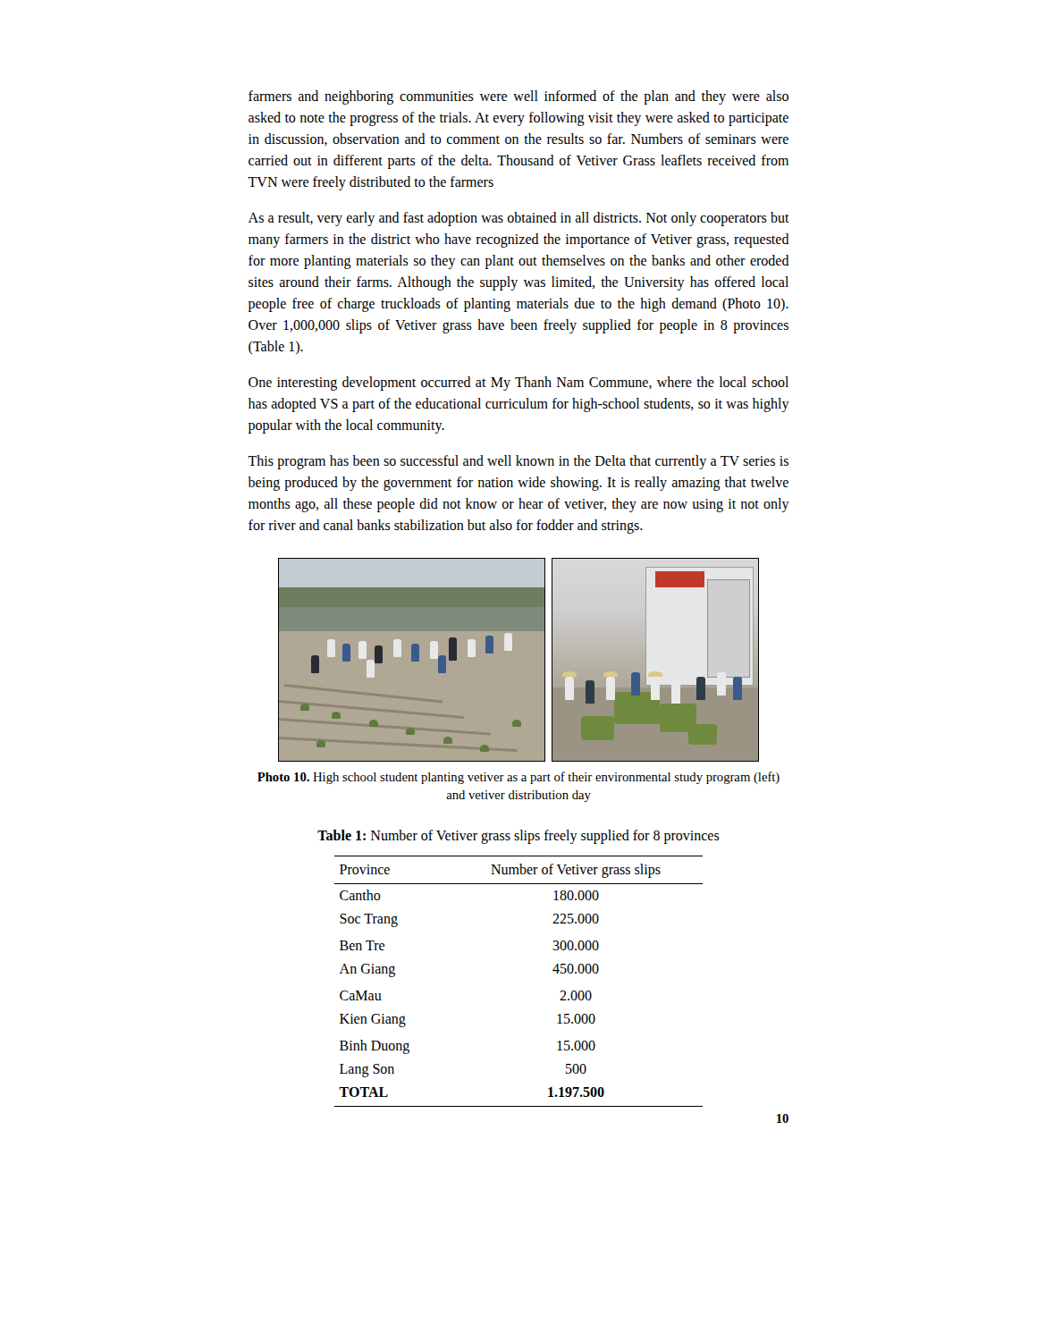farmers and neighboring communities were well informed of the plan and they were also asked to note the progress of the trials. At every following visit they were asked to participate in discussion, observation and to comment on the results so far. Numbers of seminars were carried out in different parts of the delta. Thousand of Vetiver Grass leaflets received from TVN were freely distributed to the farmers
As a result, very early and fast adoption was obtained in all districts. Not only cooperators but many farmers in the district who have recognized the importance of Vetiver grass, requested for more planting materials so they can plant out themselves on the banks and other eroded sites around their farms. Although the supply was limited, the University has offered local people free of charge truckloads of planting materials due to the high demand (Photo 10). Over 1,000,000 slips of Vetiver grass have been freely supplied for people in 8 provinces (Table 1).
One interesting development occurred at My Thanh Nam Commune, where the local school has adopted VS a part of the educational curriculum for high-school students, so it was highly popular with the local community.
This program has been so successful and well known in the Delta that currently a TV series is being produced by the government for nation wide showing. It is really amazing that twelve months ago, all these people did not know or hear of vetiver, they are now using it not only for river and canal banks stabilization but also for fodder and strings.
Photo 10. High school student planting vetiver as a part of their environmental study program (left) and vetiver distribution day
Table 1: Number of Vetiver grass slips freely supplied for 8 provinces
| Province | Number of Vetiver grass slips |
| --- | --- |
| Cantho | 180.000 |
| Soc Trang | 225.000 |
| Ben Tre | 300.000 |
| An Giang | 450.000 |
| CaMau | 2.000 |
| Kien Giang | 15.000 |
| Binh Duong | 15.000 |
| Lang Son | 500 |
| TOTAL | 1.197.500 |
10